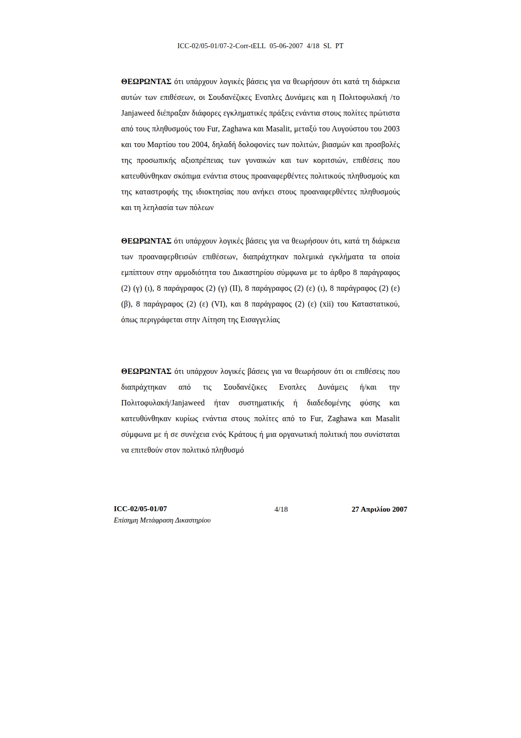ICC-02/05-01/07-2-Corr-tELL 05-06-2007 4/18 SL PT
ΘΕΩΡΩΝΤΑΣ ότι υπάρχουν λογικές βάσεις για να θεωρήσουν ότι κατά τη διάρκεια αυτών των επιθέσεων, οι Σουδανέζικες Ενοπλες Δυνάμεις και η Πολιτοφυλακή /το Janjaweed διέπραξαν διάφορες εγκληματικές πράξεις ενάντια στους πολίτες πρώτιστα από τους πληθυσμούς του Fur, Zaghawa και Masalit, μεταξύ του Αυγούστου του 2003 και του Μαρτίου του 2004, δηλαδή δολοφονίες των πολιτών, βιασμών και προσβολές της προσωπικής αξιοπρέπειας των γυναικών και των κοριτσιών, επιθέσεις που κατευθύνθηκαν σκόπιμα ενάντια στους προαναφερθέντες πολιτικούς πληθυσμούς και της καταστροφής της ιδιοκτησίας που ανήκει στους προαναφερθέντες πληθυσμούς και τη λεηλασία των πόλεων
ΘΕΩΡΩΝΤΑΣ ότι υπάρχουν λογικές βάσεις για να θεωρήσουν ότι, κατά τη διάρκεια των προαναφερθεισών επιθέσεων, διαπράχτηκαν πολεμικά εγκλήματα τα οποία εμπίπτουν στην αρμοδιότητα του Δικαστηρίου σύμφωνα με το άρθρο 8 παράγραφος (2) (γ) (ι), 8 παράγραφος (2) (γ) (ΙΙ), 8 παράγραφος (2) (ε) (ι), 8 παράγραφος (2) (ε) (β), 8 παράγραφος (2) (ε) (VI), και 8 παράγραφος (2) (ε) (xii) του Καταστατικού, όπως περιγράφεται στην Αίτηση της Εισαγγελίας
ΘΕΩΡΩΝΤΑΣ ότι υπάρχουν λογικές βάσεις για να θεωρήσουν ότι οι επιθέσεις που διαπράχτηκαν από τις Σουδανέζικες Ενοπλες Δυνάμεις ή/και την Πολιτοφυλακή/Janjaweed ήταν συστηματικής ή διαδεδομένης φύσης και κατευθύνθηκαν κυρίως ενάντια στους πολίτες από το Fur, Zaghawa και Masalit σύμφωνα με ή σε συνέχεια ενός Κράτους ή μια οργανωτική πολιτική που συνίσταται να επιτεθούν στον πολιτικό πληθυσμό
ICC-02/05-01/07
Επίσημη Μετάφραση Δικαστηρίου
4/18
27 Απριλίου 2007